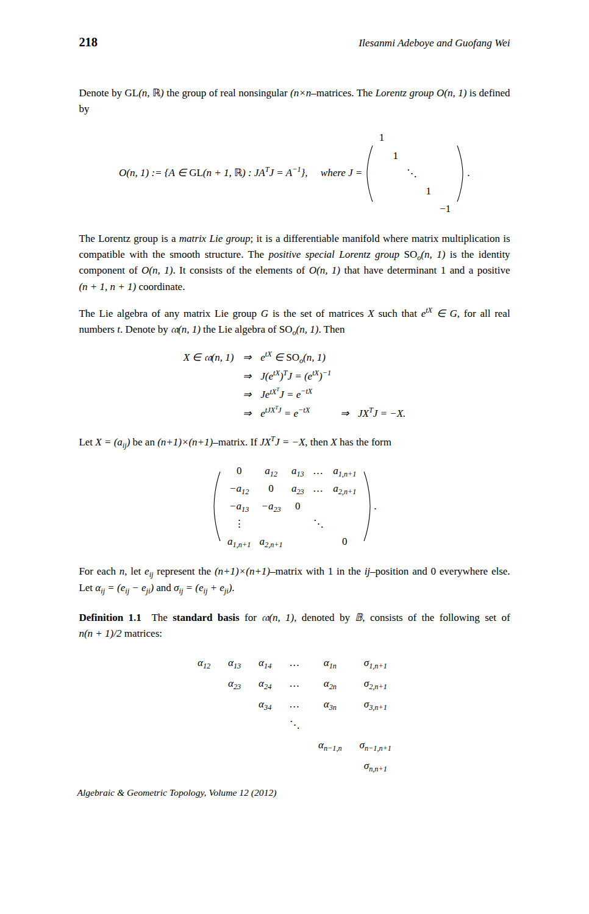218 Ilesanmi Adeboye and Guofang Wei
Denote by GL(n, ℝ) the group of real nonsingular (n×n–matrices. The Lorentz group O(n, 1) is defined by
O(n, 1) := {A ∈ GL(n + 1, ℝ) : JATJ = A−1}, where J =
| 1 | | | | |
| | 1 | | | |
| | | ⋱ | | |
| | | | 1 | |
| | | | | −1 |
.
The Lorentz group is a matrix Lie group; it is a differentiable manifold where matrix multiplication is compatible with the smooth structure. The positive special Lorentz group SOo(n, 1) is the identity component of O(n, 1). It consists of the elements of O(n, 1) that have determinant 1 and a positive (n + 1, n + 1) coordinate.
The Lie algebra of any matrix Lie group G is the set of matrices X such that etX ∈ G, for all real numbers t. Denote by 𝔠𝔞(n, 1) the Lie algebra of SOo(n, 1). Then
| X ∈ 𝔠𝔞(n, 1) | ⇒ | e tX ∈ SO o (n, 1) | | |
| | ⇒ | J(e tX ) T J = (e tX ) −1 | | |
| | ⇒ | Je tX T J = e −tX | | |
| | ⇒ | e tJX T J = e −tX | ⇒ | JX T J = −X. |
Let X = (aij) be an (n+1)×(n+1)–matrix. If JXTJ = −X, then X has the form
| 0 | a 12 | a 13 | … | a 1,n+1 |
| −a 12 | 0 | a 23 | … | a 2,n+1 |
| −a 13 | −a 23 | 0 | | |
| ⋮ | | | ⋱ | |
| a 1,n+1 | a 2,n+1 | | | 0 |
.
For each n, let eij represent the (n+1)×(n+1)–matrix with 1 in the ij–position and 0 everywhere else. Let αij = (eij − eji) and σij = (eij + eji).
Definition 1.1 The standard basis for 𝔠𝔞(n, 1), denoted by 𝔹, consists of the following set of n(n + 1)/2 matrices:
| α 12 | α 13 | α 14 | … | α 1n | σ 1,n+1 |
| | α 23 | α 24 | … | α 2n | σ 2,n+1 |
| | | α 34 | … | α 3n | σ 3,n+1 |
| | | | ⋱ | | |
| | | | | α n−1,n | σ n−1,n+1 |
| | | | | | σ n,n+1 |
Algebraic & Geometric Topology, Volume 12 (2012)